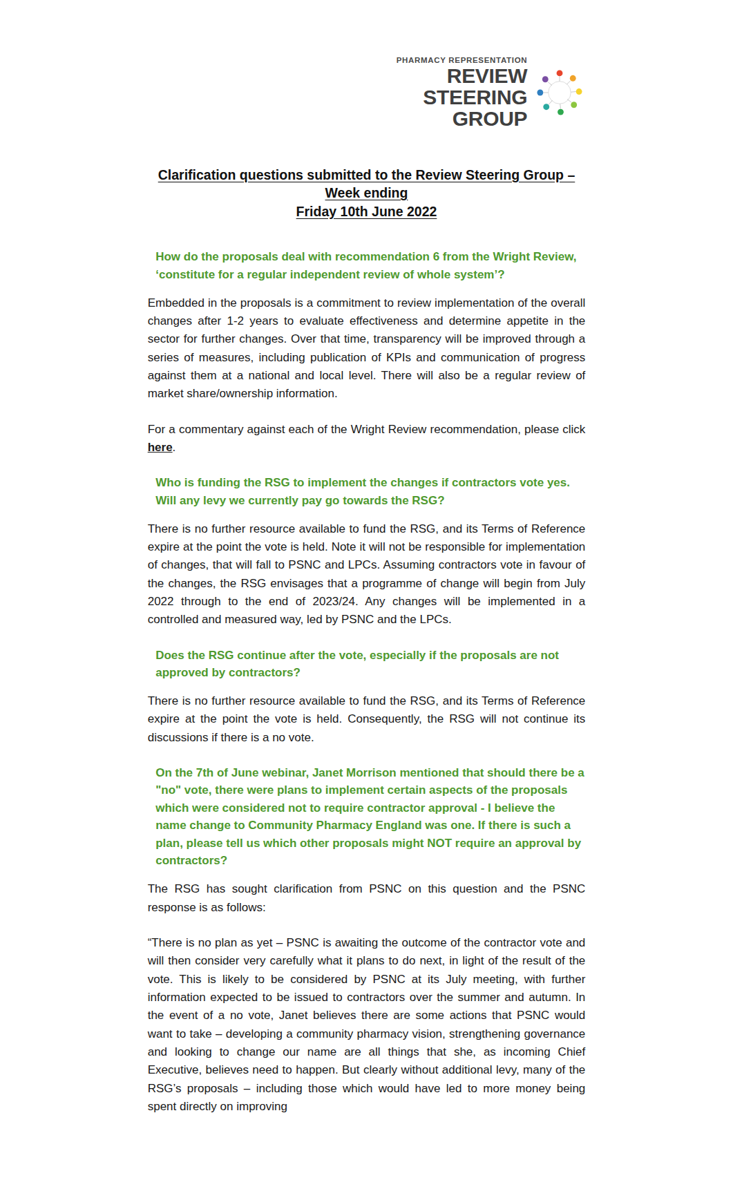PHARMACY REPRESENTATION REVIEW STEERING GROUP
Clarification questions submitted to the Review Steering Group – Week ending
Friday 10th June 2022
How do the proposals deal with recommendation 6 from the Wright Review, ‘constitute for a regular independent review of whole system’?
Embedded in the proposals is a commitment to review implementation of the overall changes after 1-2 years to evaluate effectiveness and determine appetite in the sector for further changes. Over that time, transparency will be improved through a series of measures, including publication of KPIs and communication of progress against them at a national and local level. There will also be a regular review of market share/ownership information.
For a commentary against each of the Wright Review recommendation, please click here.
Who is funding the RSG to implement the changes if contractors vote yes. Will any levy we currently pay go towards the RSG?
There is no further resource available to fund the RSG, and its Terms of Reference expire at the point the vote is held. Note it will not be responsible for implementation of changes, that will fall to PSNC and LPCs. Assuming contractors vote in favour of the changes, the RSG envisages that a programme of change will begin from July 2022 through to the end of 2023/24. Any changes will be implemented in a controlled and measured way, led by PSNC and the LPCs.
Does the RSG continue after the vote, especially if the proposals are not approved by contractors?
There is no further resource available to fund the RSG, and its Terms of Reference expire at the point the vote is held. Consequently, the RSG will not continue its discussions if there is a no vote.
On the 7th of June webinar, Janet Morrison mentioned that should there be a "no" vote, there were plans to implement certain aspects of the proposals which were considered not to require contractor approval - I believe the name change to Community Pharmacy England was one. If there is such a plan, please tell us which other proposals might NOT require an approval by contractors?
The RSG has sought clarification from PSNC on this question and the PSNC response is as follows:
“There is no plan as yet – PSNC is awaiting the outcome of the contractor vote and will then consider very carefully what it plans to do next, in light of the result of the vote. This is likely to be considered by PSNC at its July meeting, with further information expected to be issued to contractors over the summer and autumn. In the event of a no vote, Janet believes there are some actions that PSNC would want to take – developing a community pharmacy vision, strengthening governance and looking to change our name are all things that she, as incoming Chief Executive, believes need to happen. But clearly without additional levy, many of the RSG’s proposals – including those which would have led to more money being spent directly on improving